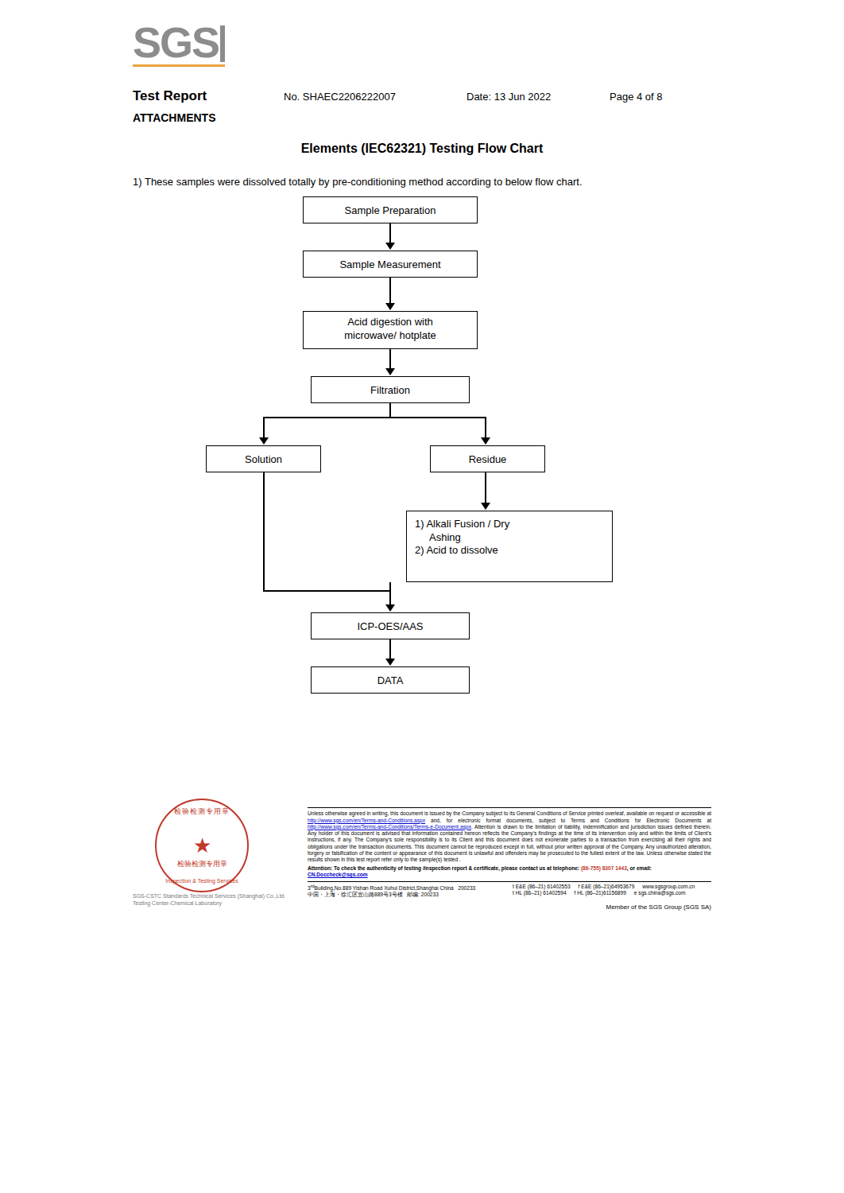SGS
Test Report
No. SHAEC2206222007
Date: 13 Jun 2022
Page 4 of 8
ATTACHMENTS
Elements (IEC62321) Testing Flow Chart
1) These samples were dissolved totally by pre-conditioning method according to below flow chart.
Sample Preparation
Sample Measurement
Acid digestion with
microwave/ hotplate
Filtration
Solution
Residue
1) Alkali Fusion / Dry
Ashing
2) Acid to dissolve
ICP-OES/AAS
DATA
检验检测专用章
★
检验检测专用章
Inspection & Testing Services
SGS-CSTC Standards Technical Services (Shanghai) Co.,Ltd.
Testing Center-Chemical Laboratory
Unless otherwise agreed in writing, this document is issued by the Company subject to its General Conditions of Service printed overleaf, available on request or accessible at http://www.sgs.com/en/Terms-and-Conditions.aspx and, for electronic format documents, subject to Terms and Conditions for Electronic Documents at http://www.sgs.com/en/Terms-and-Conditions/Terms-e-Document.aspx. Attention is drawn to the limitation of liability, indemnification and jurisdiction issues defined therein. Any holder of this document is advised that information contained hereon reflects the Company's findings at the time of its intervention only and within the limits of Client's instructions, if any. The Company's sole responsibility is to its Client and this document does not exonerate parties to a transaction from exercising all their rights and obligations under the transaction documents. This document cannot be reproduced except in full, without prior written approval of the Company. Any unauthorized alteration, forgery or falsification of the content or appearance of this document is unlawful and offenders may be prosecuted to the fullest extent of the law. Unless otherwise stated the results shown in this test report refer only to the sample(s) tested .
Attention: To check the authenticity of testing /inspection report & certificate, please contact us at telephone: (86-755) 8307 1443, or email: CN.Doccheck@sgs.com
3rdBuilding,No.889 Yishan Road Xuhui District,Shanghai China 200233
中国・上海・徐汇区宜山路889号3号楼 邮编: 200233
t E&E (86–21) 61402553 f E&E (86–21)64953679 www.sgsgroup.com.cn
t HL (86–21) 61402594 f HL (86–21)61156899 e sgs.china@sgs.com
Member of the SGS Group (SGS SA)